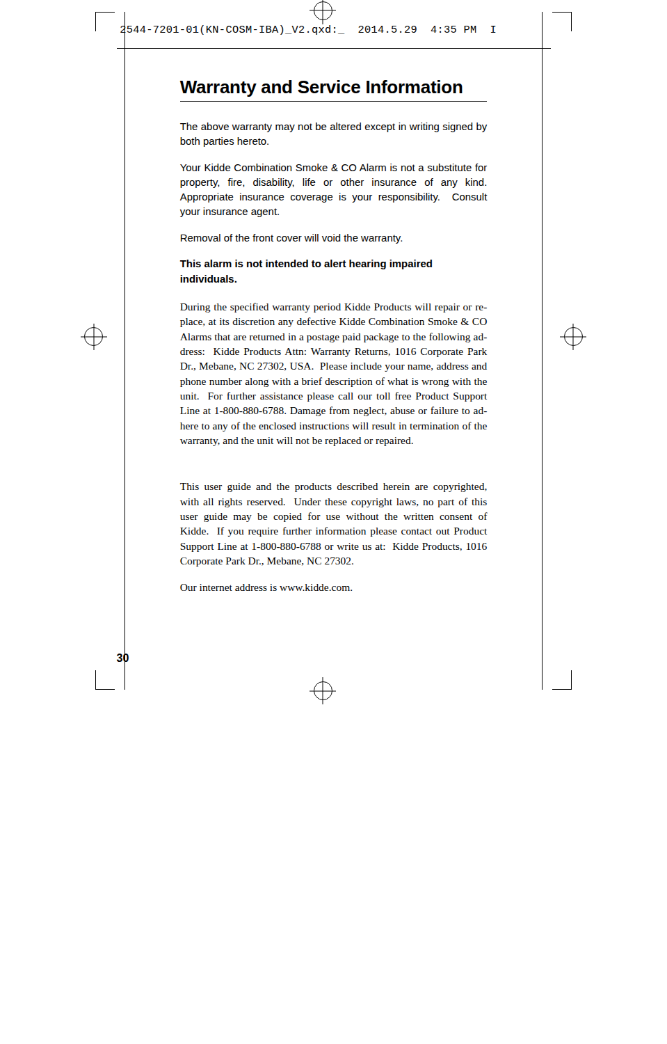2544-7201-01(KN-COSM-IBA)_V2.qxd:_ 2014.5.29 4:35 PM I
Warranty and Service Information
The above warranty may not be altered except in writing signed by both parties hereto.
Your Kidde Combination Smoke & CO Alarm is not a substitute for property, fire, disability, life or other insurance of any kind. Appropriate insurance coverage is your responsibility. Consult your insurance agent.
Removal of the front cover will void the warranty.
This alarm is not intended to alert hearing impaired individuals.
During the specified warranty period Kidde Products will repair or replace, at its discretion any defective Kidde Combination Smoke & CO Alarms that are returned in a postage paid package to the following address: Kidde Products Attn: Warranty Returns, 1016 Corporate Park Dr., Mebane, NC 27302, USA. Please include your name, address and phone number along with a brief description of what is wrong with the unit. For further assistance please call our toll free Product Support Line at 1-800-880-6788. Damage from neglect, abuse or failure to adhere to any of the enclosed instructions will result in termination of the warranty, and the unit will not be replaced or repaired.
This user guide and the products described herein are copyrighted, with all rights reserved. Under these copyright laws, no part of this user guide may be copied for use without the written consent of Kidde. If you require further information please contact out Product Support Line at 1-800-880-6788 or write us at: Kidde Products, 1016 Corporate Park Dr., Mebane, NC 27302.
Our internet address is www.kidde.com.
30